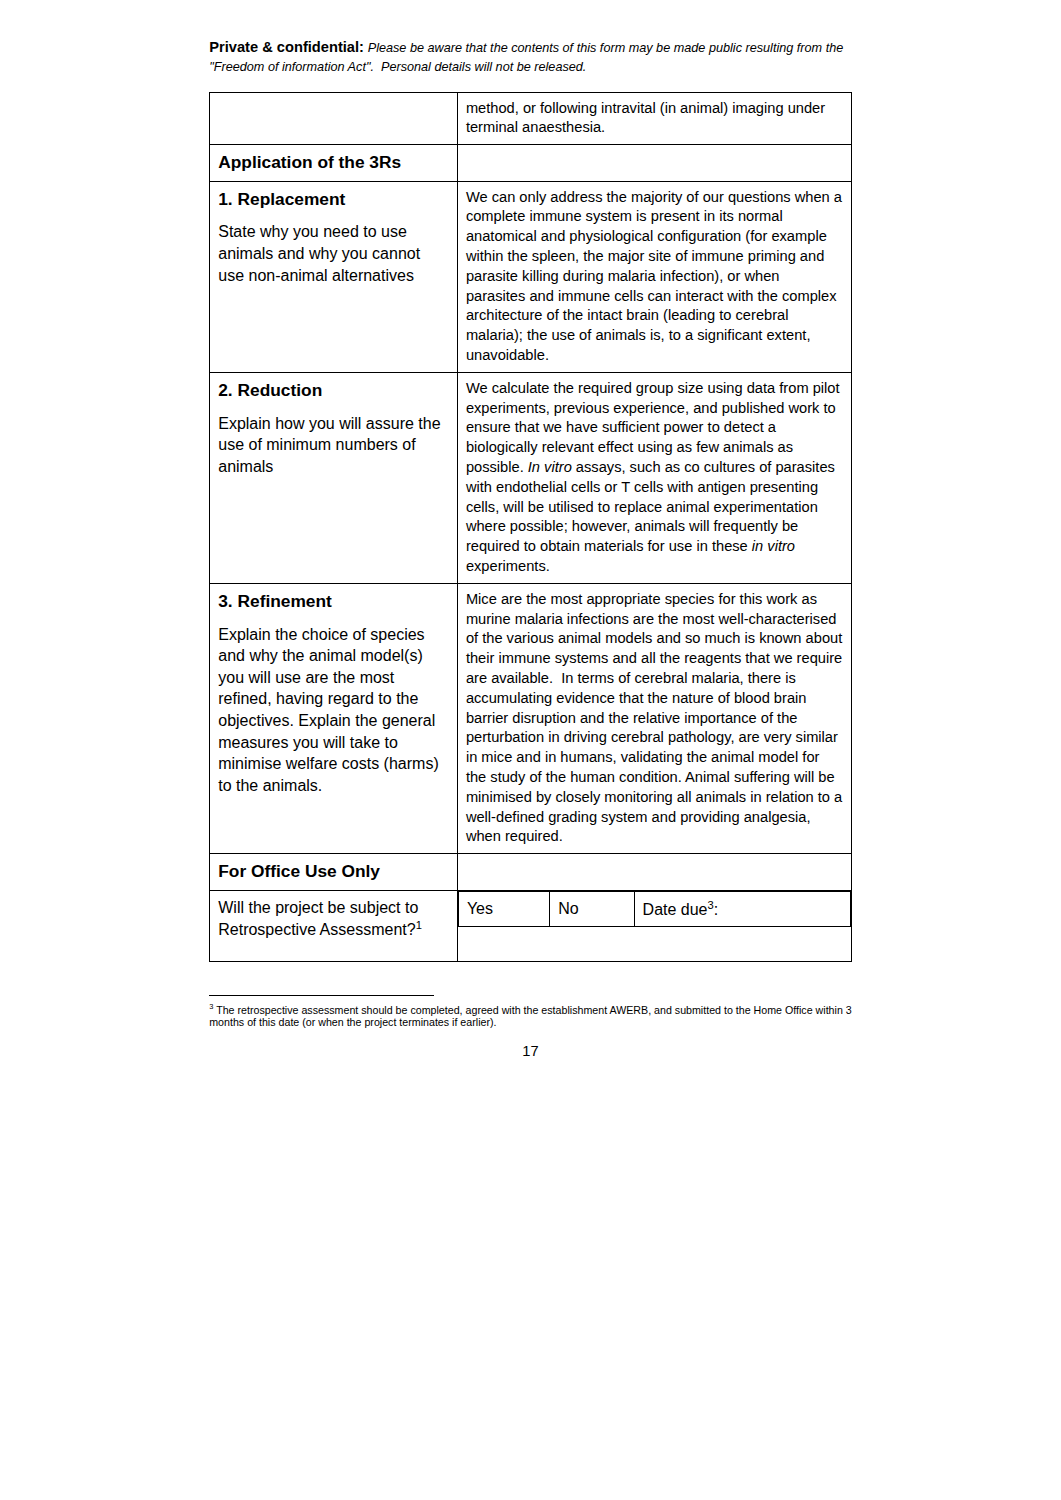Private & confidential: Please be aware that the contents of this form may be made public resulting from the "Freedom of information Act". Personal details will not be released.
| | method, or following intravital (in animal) imaging under terminal anaesthesia. |
| Application of the 3Rs | |
| 1. Replacement State why you need to use animals and why you cannot use non-animal alternatives | We can only address the majority of our questions when a complete immune system is present in its normal anatomical and physiological configuration (for example within the spleen, the major site of immune priming and parasite killing during malaria infection), or when parasites and immune cells can interact with the complex architecture of the intact brain (leading to cerebral malaria); the use of animals is, to a significant extent, unavoidable. |
| 2. Reduction Explain how you will assure the use of minimum numbers of animals | We calculate the required group size using data from pilot experiments, previous experience, and published work to ensure that we have sufficient power to detect a biologically relevant effect using as few animals as possible. In vitro assays, such as co cultures of parasites with endothelial cells or T cells with antigen presenting cells, will be utilised to replace animal experimentation where possible; however, animals will frequently be required to obtain materials for use in these in vitro experiments. |
| 3. Refinement Explain the choice of species and why the animal model(s) you will use are the most refined, having regard to the objectives. Explain the general measures you will take to minimise welfare costs (harms) to the animals. | Mice are the most appropriate species for this work as murine malaria infections are the most well-characterised of the various animal models and so much is known about their immune systems and all the reagents that we require are available. In terms of cerebral malaria, there is accumulating evidence that the nature of blood brain barrier disruption and the relative importance of the perturbation in driving cerebral pathology, are very similar in mice and in humans, validating the animal model for the study of the human condition. Animal suffering will be minimised by closely monitoring all animals in relation to a well-defined grading system and providing analgesia, when required. |
| For Office Use Only | |
| Will the project be subject to Retrospective Assessment? 1 | / Yes / No / Date due 3 : / |
3 The retrospective assessment should be completed, agreed with the establishment AWERB, and submitted to the Home Office within 3 months of this date (or when the project terminates if earlier).
17